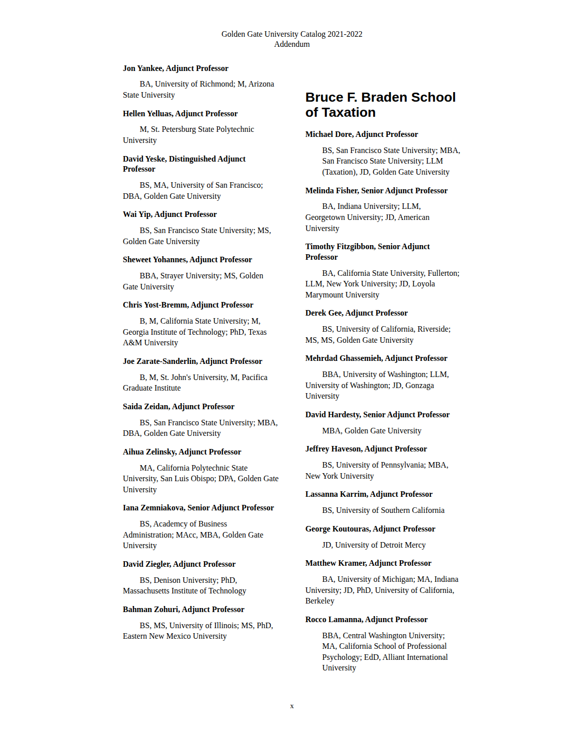Golden Gate University Catalog 2021-2022
Addendum
Jon Yankee, Adjunct Professor
BA, University of Richmond; M, Arizona State University
Hellen Yelluas, Adjunct Professor
M, St. Petersburg State Polytechnic University
David Yeske, Distinguished Adjunct Professor
BS, MA, University of San Francisco; DBA, Golden Gate University
Wai Yip, Adjunct Professor
BS, San Francisco State University; MS, Golden Gate University
Sheweet Yohannes, Adjunct Professor
BBA, Strayer University; MS, Golden Gate University
Chris Yost-Bremm, Adjunct Professor
B, M, California State University; M, Georgia Institute of Technology; PhD, Texas A&M University
Joe Zarate-Sanderlin, Adjunct Professor
B, M, St. John's University, M, Pacifica Graduate Institute
Saida Zeidan, Adjunct Professor
BS, San Francisco State University; MBA, DBA, Golden Gate University
Aihua Zelinsky, Adjunct Professor
MA, California Polytechnic State University, San Luis Obispo; DPA, Golden Gate University
Iana Zemniakova, Senior Adjunct Professor
BS, Academcy of Business Administration; MAcc, MBA, Golden Gate University
David Ziegler, Adjunct Professor
BS, Denison University; PhD, Massachusetts Institute of Technology
Bahman Zohuri, Adjunct Professor
BS, MS, University of Illinois; MS, PhD, Eastern New Mexico University
Bruce F. Braden School of Taxation
Michael Dore, Adjunct Professor
BS, San Francisco State University; MBA, San Francisco State University; LLM (Taxation), JD, Golden Gate University
Melinda Fisher, Senior Adjunct Professor
BA, Indiana University; LLM, Georgetown University; JD, American University
Timothy Fitzgibbon, Senior Adjunct Professor
BA, California State University, Fullerton; LLM, New York University; JD, Loyola Marymount University
Derek Gee, Adjunct Professor
BS, University of California, Riverside; MS, MS, Golden Gate University
Mehrdad Ghassemieh, Adjunct Professor
BBA, University of Washington; LLM, University of Washington; JD, Gonzaga University
David Hardesty, Senior Adjunct Professor
MBA, Golden Gate University
Jeffrey Haveson, Adjunct Professor
BS, University of Pennsylvania; MBA, New York University
Lassanna Karrim, Adjunct Professor
BS, University of Southern California
George Koutouras, Adjunct Professor
JD, University of Detroit Mercy
Matthew Kramer, Adjunct Professor
BA, University of Michigan; MA, Indiana University; JD, PhD, University of California, Berkeley
Rocco Lamanna, Adjunct Professor
BBA, Central Washington University; MA, California School of Professional Psychology; EdD, Alliant International University
x